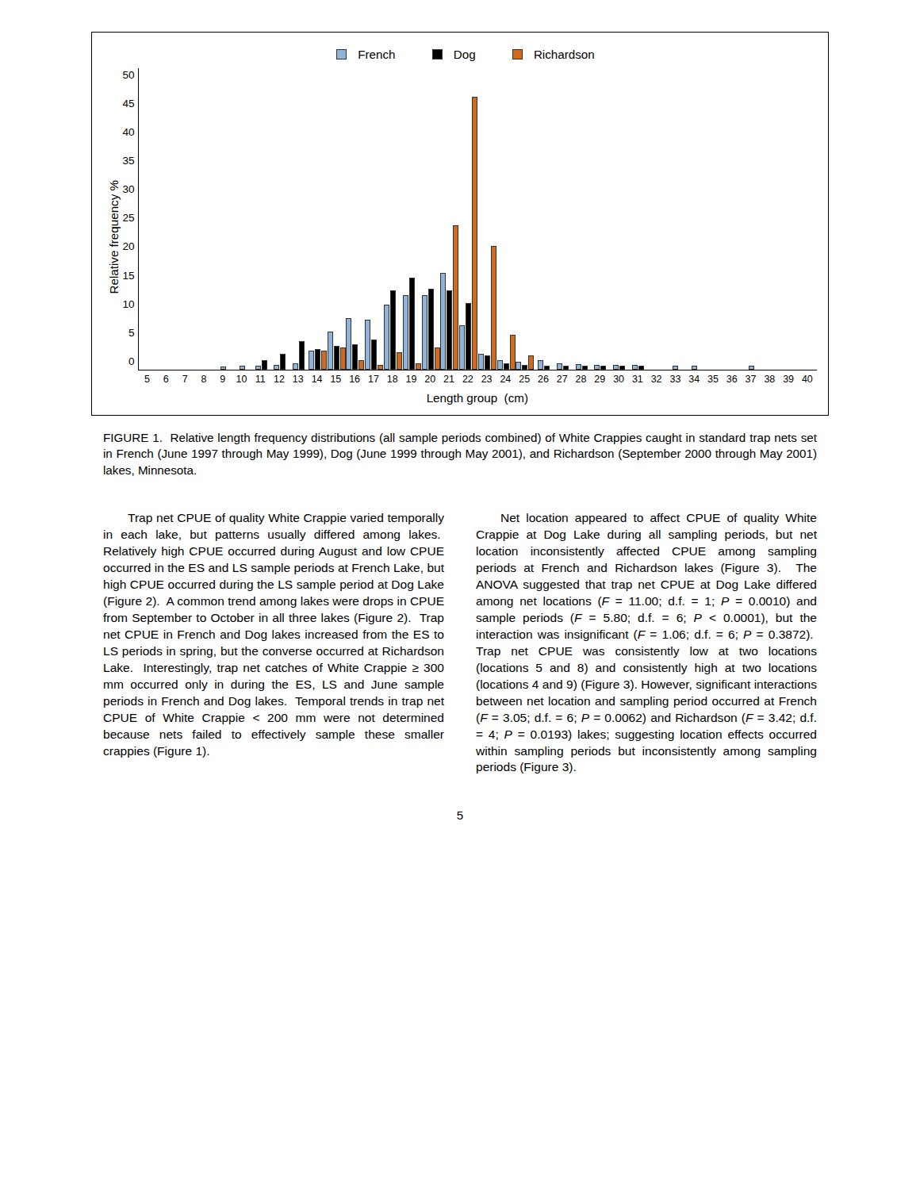French Dog Richardson
Relative frequency %
50
45
40
35
30
25
20
15
10
5
0
5
6
7
8
9
10
11
12
13
14
15
16
17
18
19
20
21
22
23
24
25
26
27
28
29
30
31
32
33
34
35
36
37
38
39
40
Length group (cm)
FIGURE 1. Relative length frequency distributions (all sample periods combined) of White Crappies caught in standard trap nets set in French (June 1997 through May 1999), Dog (June 1999 through May 2001), and Richardson (September 2000 through May 2001) lakes, Minnesota.
Trap net CPUE of quality White Crappie varied temporally in each lake, but patterns usually differed among lakes. Relatively high CPUE occurred during August and low CPUE occurred in the ES and LS sample periods at French Lake, but high CPUE occurred during the LS sample period at Dog Lake (Figure 2). A common trend among lakes were drops in CPUE from September to October in all three lakes (Figure 2). Trap net CPUE in French and Dog lakes increased from the ES to LS periods in spring, but the converse occurred at Richardson Lake. Interestingly, trap net catches of White Crappie ≥ 300 mm occurred only in during the ES, LS and June sample periods in French and Dog lakes. Temporal trends in trap net CPUE of White Crappie < 200 mm were not determined because nets failed to effectively sample these smaller crappies (Figure 1).
Net location appeared to affect CPUE of quality White Crappie at Dog Lake during all sampling periods, but net location inconsistently affected CPUE among sampling periods at French and Richardson lakes (Figure 3). The ANOVA suggested that trap net CPUE at Dog Lake differed among net locations (F = 11.00; d.f. = 1; P = 0.0010) and sample periods (F = 5.80; d.f. = 6; P < 0.0001), but the interaction was insignificant (F = 1.06; d.f. = 6; P = 0.3872). Trap net CPUE was consistently low at two locations (locations 5 and 8) and consistently high at two locations (locations 4 and 9) (Figure 3). However, significant interactions between net location and sampling period occurred at French (F = 3.05; d.f. = 6; P = 0.0062) and Richardson (F = 3.42; d.f. = 4; P = 0.0193) lakes; suggesting location effects occurred within sampling periods but inconsistently among sampling periods (Figure 3).
5